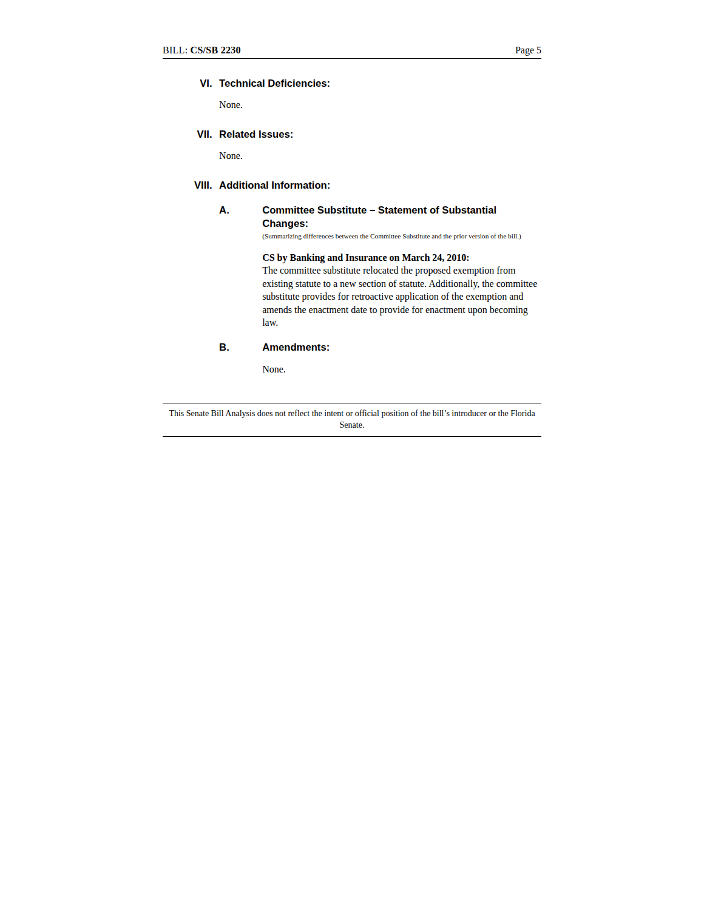BILL: CS/SB 2230
Page 5
VI.
Technical Deficiencies:
None.
VII.
Related Issues:
None.
VIII.
Additional Information:
A.
Committee Substitute – Statement of Substantial Changes: (Summarizing differences between the Committee Substitute and the prior version of the bill.)
CS by Banking and Insurance on March 24, 2010:
The committee substitute relocated the proposed exemption from existing statute to a new section of statute. Additionally, the committee substitute provides for retroactive application of the exemption and amends the enactment date to provide for enactment upon becoming law.
B.
Amendments:
None.
This Senate Bill Analysis does not reflect the intent or official position of the bill’s introducer or the Florida Senate.